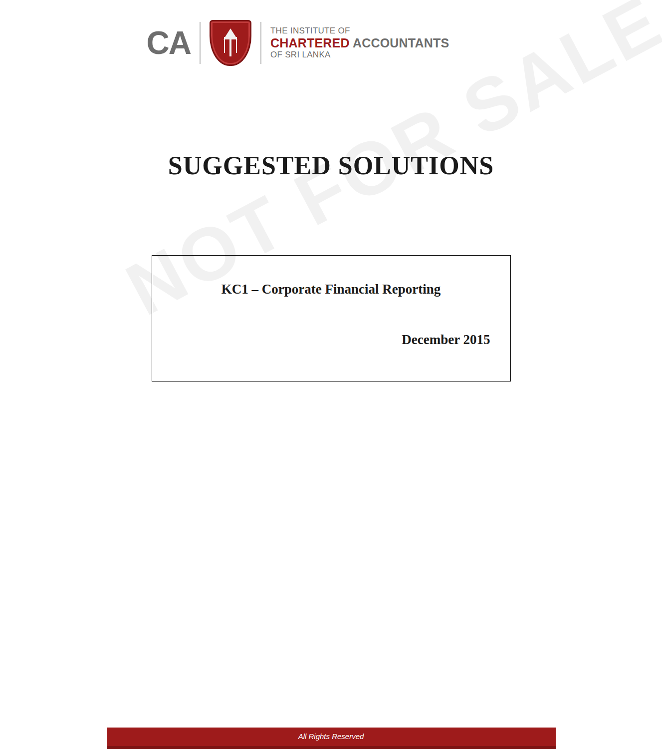CA
THE INSTITUTE OF
CHARTERED ACCOUNTANTS
OF SRI LANKA
NOT FOR SALE
SUGGESTED SOLUTIONS
KC1 – Corporate Financial Reporting
December 2015
All Rights Reserved